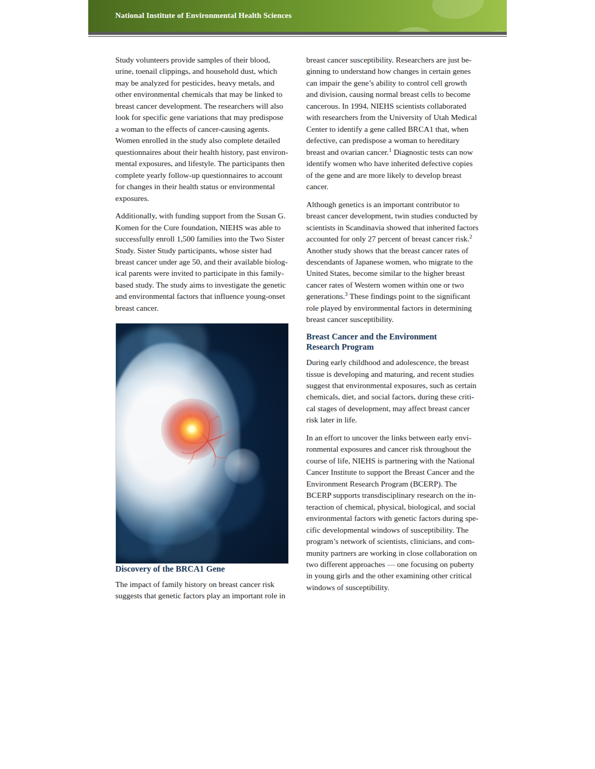National Institute of Environmental Health Sciences
Study volunteers provide samples of their blood, urine, toenail clippings, and household dust, which may be analyzed for pesticides, heavy metals, and other environmental chemicals that may be linked to breast cancer development. The researchers will also look for specific gene variations that may predispose a woman to the effects of cancer-causing agents. Women enrolled in the study also complete detailed questionnaires about their health history, past environmental exposures, and lifestyle. The participants then complete yearly follow-up questionnaires to account for changes in their health status or environmental exposures.
Additionally, with funding support from the Susan G. Komen for the Cure foundation, NIEHS was able to successfully enroll 1,500 families into the Two Sister Study. Sister Study participants, whose sister had breast cancer under age 50, and their available biological parents were invited to participate in this family-based study. The study aims to investigate the genetic and environmental factors that influence young-onset breast cancer.
Discovery of the BRCA1 Gene
The impact of family history on breast cancer risk suggests that genetic factors play an important role in breast cancer susceptibility. Researchers are just beginning to understand how changes in certain genes can impair the gene’s ability to control cell growth and division, causing normal breast cells to become cancerous. In 1994, NIEHS scientists collaborated with researchers from the University of Utah Medical Center to identify a gene called BRCA1 that, when defective, can predispose a woman to hereditary breast and ovarian cancer.1 Diagnostic tests can now identify women who have inherited defective copies of the gene and are more likely to develop breast cancer.
Although genetics is an important contributor to breast cancer development, twin studies conducted by scientists in Scandinavia showed that inherited factors accounted for only 27 percent of breast cancer risk.2 Another study shows that the breast cancer rates of descendants of Japanese women, who migrate to the United States, become similar to the higher breast cancer rates of Western women within one or two generations.3 These findings point to the significant role played by environmental factors in determining breast cancer susceptibility.
Breast Cancer and the Environment
Research Program
During early childhood and adolescence, the breast tissue is developing and maturing, and recent studies suggest that environmental exposures, such as certain chemicals, diet, and social factors, during these critical stages of development, may affect breast cancer risk later in life.
In an effort to uncover the links between early environmental exposures and cancer risk throughout the course of life, NIEHS is partnering with the National Cancer Institute to support the Breast Cancer and the Environment Research Program (BCERP). The BCERP supports transdisciplinary research on the interaction of chemical, physical, biological, and social environmental factors with genetic factors during specific developmental windows of susceptibility. The program’s network of scientists, clinicians, and community partners are working in close collaboration on two different approaches — one focusing on puberty in young girls and the other examining other critical windows of susceptibility.